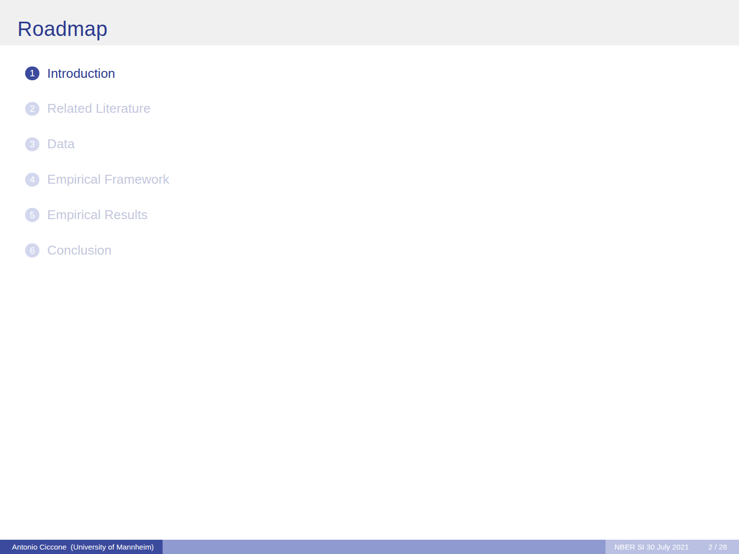Roadmap
1 Introduction
2 Related Literature
3 Data
4 Empirical Framework
5 Empirical Results
6 Conclusion
Antonio Ciccone (University of Mannheim)
NBER SI 30 July 20212 / 28